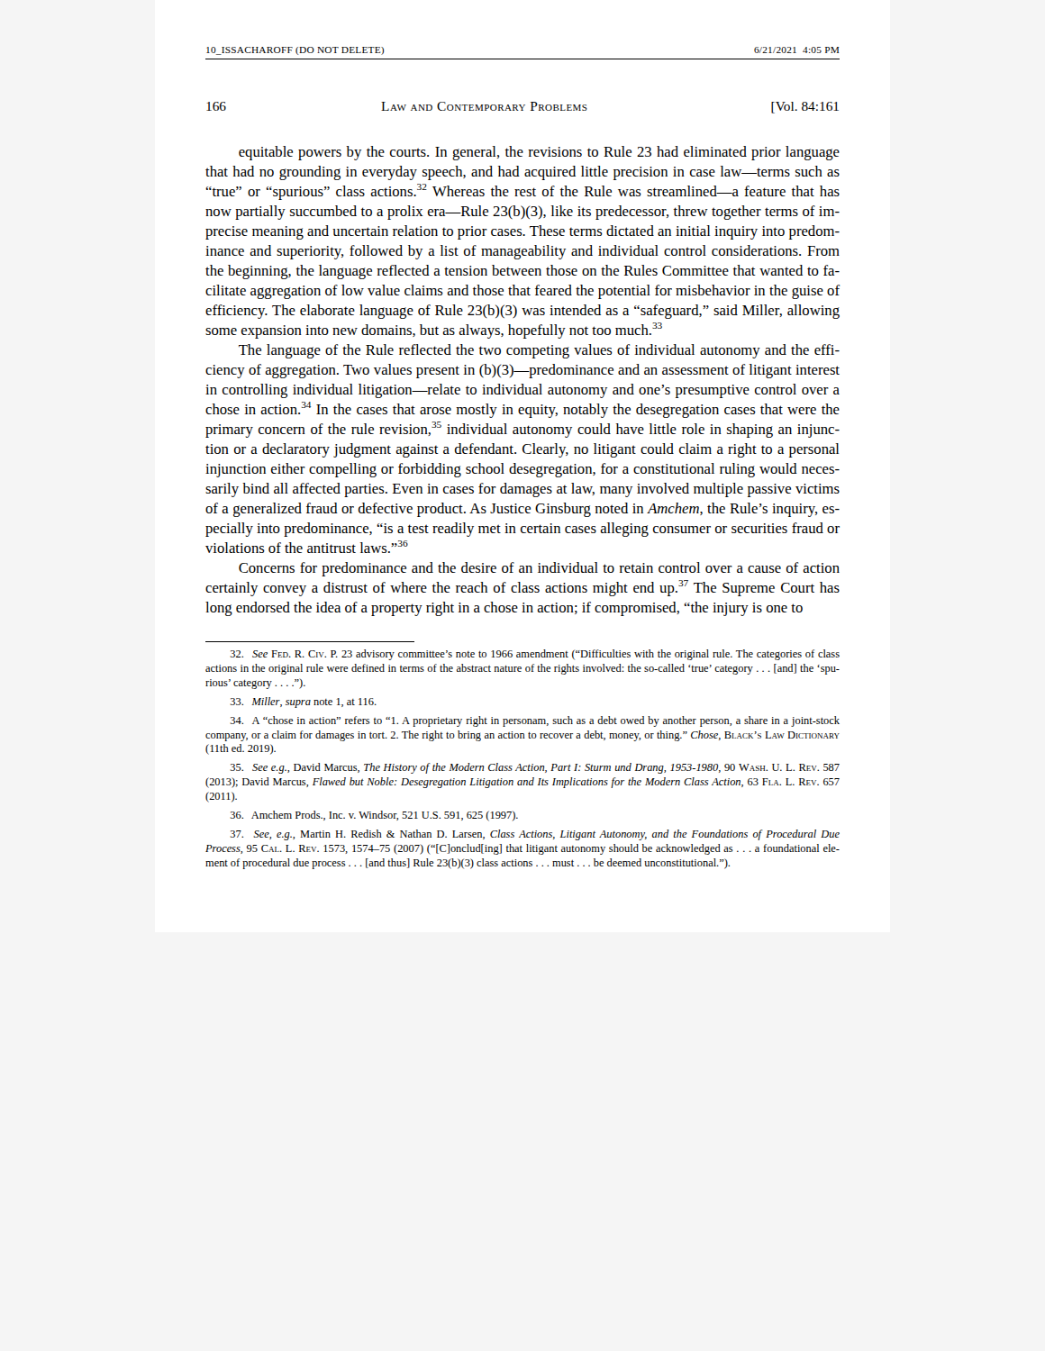10_ISSACHAROFF (DO NOT DELETE) 6/21/2021 4:05 PM
166 Law and Contemporary Problems [Vol. 84:161
equitable powers by the courts. In general, the revisions to Rule 23 had eliminated prior language that had no grounding in everyday speech, and had acquired little precision in case law—terms such as “true” or “spurious” class actions.32 Whereas the rest of the Rule was streamlined—a feature that has now partially succumbed to a prolix era—Rule 23(b)(3), like its predecessor, threw together terms of imprecise meaning and uncertain relation to prior cases. These terms dictated an initial inquiry into predominance and superiority, followed by a list of manageability and individual control considerations. From the beginning, the language reflected a tension between those on the Rules Committee that wanted to facilitate aggregation of low value claims and those that feared the potential for misbehavior in the guise of efficiency. The elaborate language of Rule 23(b)(3) was intended as a “safeguard,” said Miller, allowing some expansion into new domains, but as always, hopefully not too much.33
The language of the Rule reflected the two competing values of individual autonomy and the efficiency of aggregation. Two values present in (b)(3)—predominance and an assessment of litigant interest in controlling individual litigation—relate to individual autonomy and one’s presumptive control over a chose in action.34 In the cases that arose mostly in equity, notably the desegregation cases that were the primary concern of the rule revision,35 individual autonomy could have little role in shaping an injunction or a declaratory judgment against a defendant. Clearly, no litigant could claim a right to a personal injunction either compelling or forbidding school desegregation, for a constitutional ruling would necessarily bind all affected parties. Even in cases for damages at law, many involved multiple passive victims of a generalized fraud or defective product. As Justice Ginsburg noted in Amchem, the Rule’s inquiry, especially into predominance, “is a test readily met in certain cases alleging consumer or securities fraud or violations of the antitrust laws.”36
Concerns for predominance and the desire of an individual to retain control over a cause of action certainly convey a distrust of where the reach of class actions might end up.37 The Supreme Court has long endorsed the idea of a property right in a chose in action; if compromised, “the injury is one to
32 See Fed. R. Civ. P. 23 advisory committee’s note to 1966 amendment (“Difficulties with the original rule. The categories of class actions in the original rule were defined in terms of the abstract nature of the rights involved: the so-called ‘true’ category . . . [and] the ‘spurious’ category . . . .”).
33 Miller, supra note 1, at 116.
34 A “chose in action” refers to “1. A proprietary right in personam, such as a debt owed by another person, a share in a joint-stock company, or a claim for damages in tort. 2. The right to bring an action to recover a debt, money, or thing.” Chose, Black’s Law Dictionary (11th ed. 2019).
35 See e.g., David Marcus, The History of the Modern Class Action, Part I: Sturm und Drang, 1953-1980, 90 Wash. U. L. Rev. 587 (2013); David Marcus, Flawed but Noble: Desegregation Litigation and Its Implications for the Modern Class Action, 63 Fla. L. Rev. 657 (2011).
36 Amchem Prods., Inc. v. Windsor, 521 U.S. 591, 625 (1997).
37 See, e.g., Martin H. Redish & Nathan D. Larsen, Class Actions, Litigant Autonomy, and the Foundations of Procedural Due Process, 95 Cal. L. Rev. 1573, 1574–75 (2007) (“[C]onclud[ing] that litigant autonomy should be acknowledged as . . . a foundational element of procedural due process . . . [and thus] Rule 23(b)(3) class actions . . . must . . . be deemed unconstitutional.”).